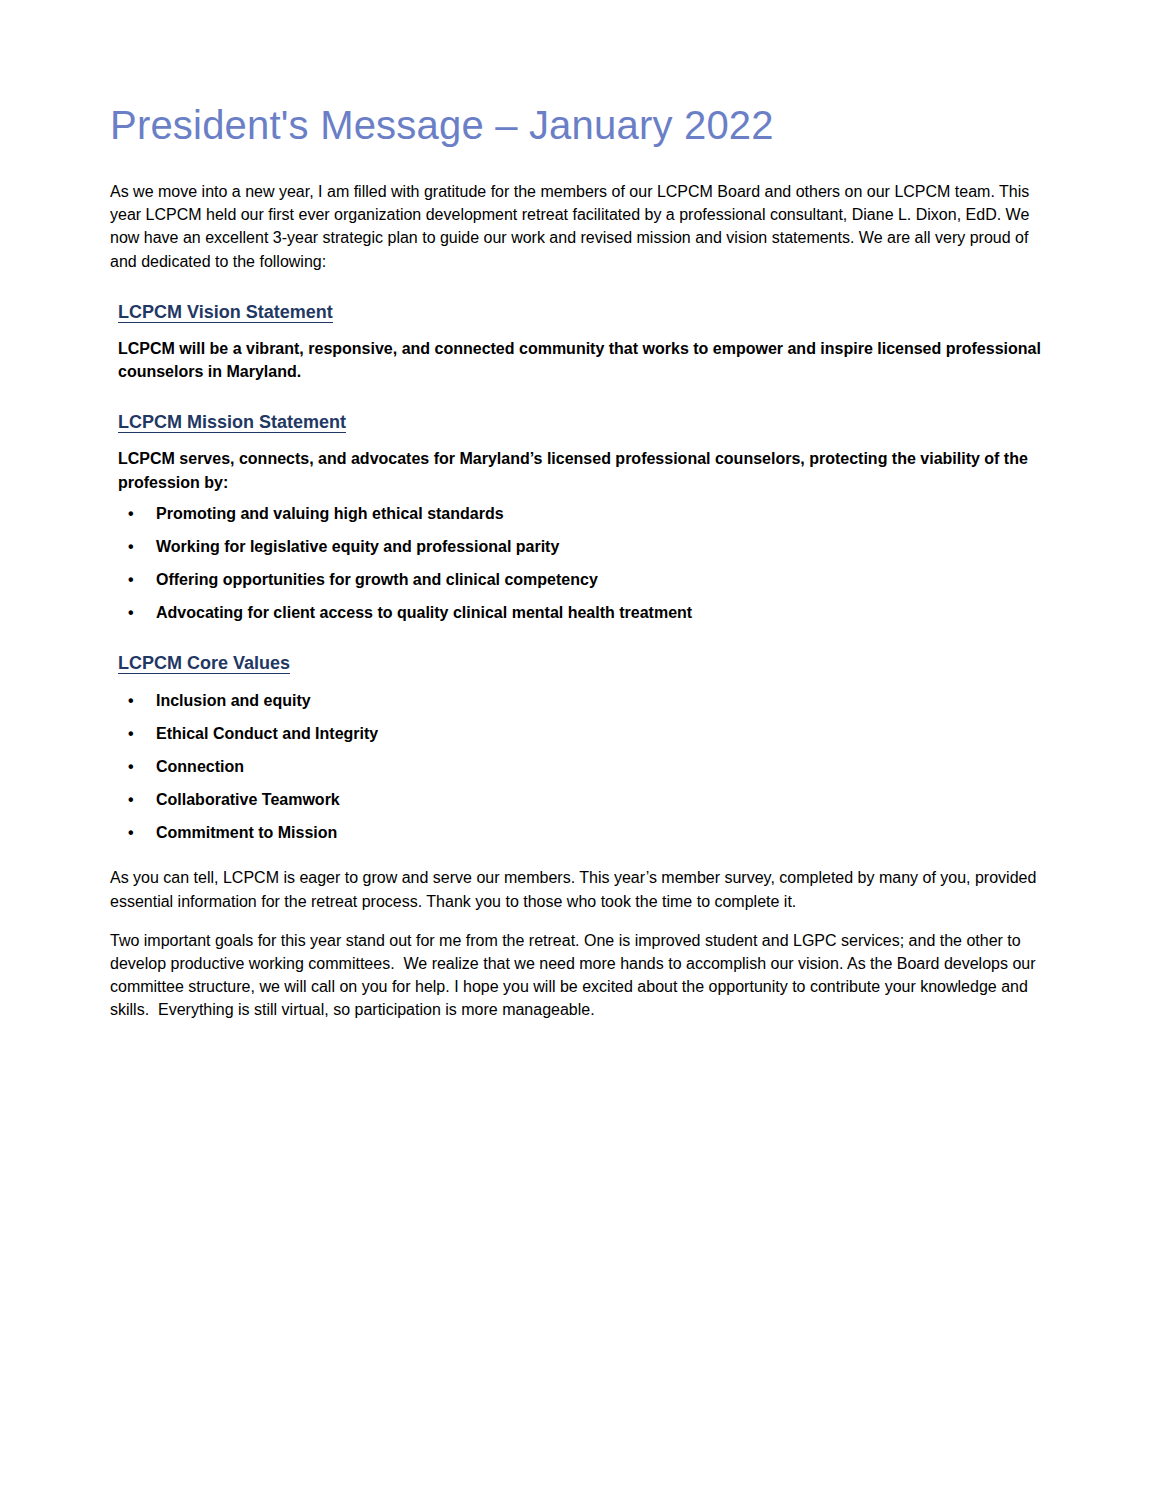President's Message – January 2022
As we move into a new year, I am filled with gratitude for the members of our LCPCM Board and others on our LCPCM team. This year LCPCM held our first ever organization development retreat facilitated by a professional consultant, Diane L. Dixon, EdD. We now have an excellent 3-year strategic plan to guide our work and revised mission and vision statements. We are all very proud of and dedicated to the following:
LCPCM Vision Statement
LCPCM will be a vibrant, responsive, and connected community that works to empower and inspire licensed professional counselors in Maryland.
LCPCM Mission Statement
LCPCM serves, connects, and advocates for Maryland’s licensed professional counselors, protecting the viability of the profession by:
Promoting and valuing high ethical standards
Working for legislative equity and professional parity
Offering opportunities for growth and clinical competency
Advocating for client access to quality clinical mental health treatment
LCPCM Core Values
Inclusion and equity
Ethical Conduct and Integrity
Connection
Collaborative Teamwork
Commitment to Mission
As you can tell, LCPCM is eager to grow and serve our members. This year’s member survey, completed by many of you, provided essential information for the retreat process. Thank you to those who took the time to complete it.
Two important goals for this year stand out for me from the retreat. One is improved student and LGPC services; and the other to develop productive working committees. We realize that we need more hands to accomplish our vision. As the Board develops our committee structure, we will call on you for help. I hope you will be excited about the opportunity to contribute your knowledge and skills. Everything is still virtual, so participation is more manageable.